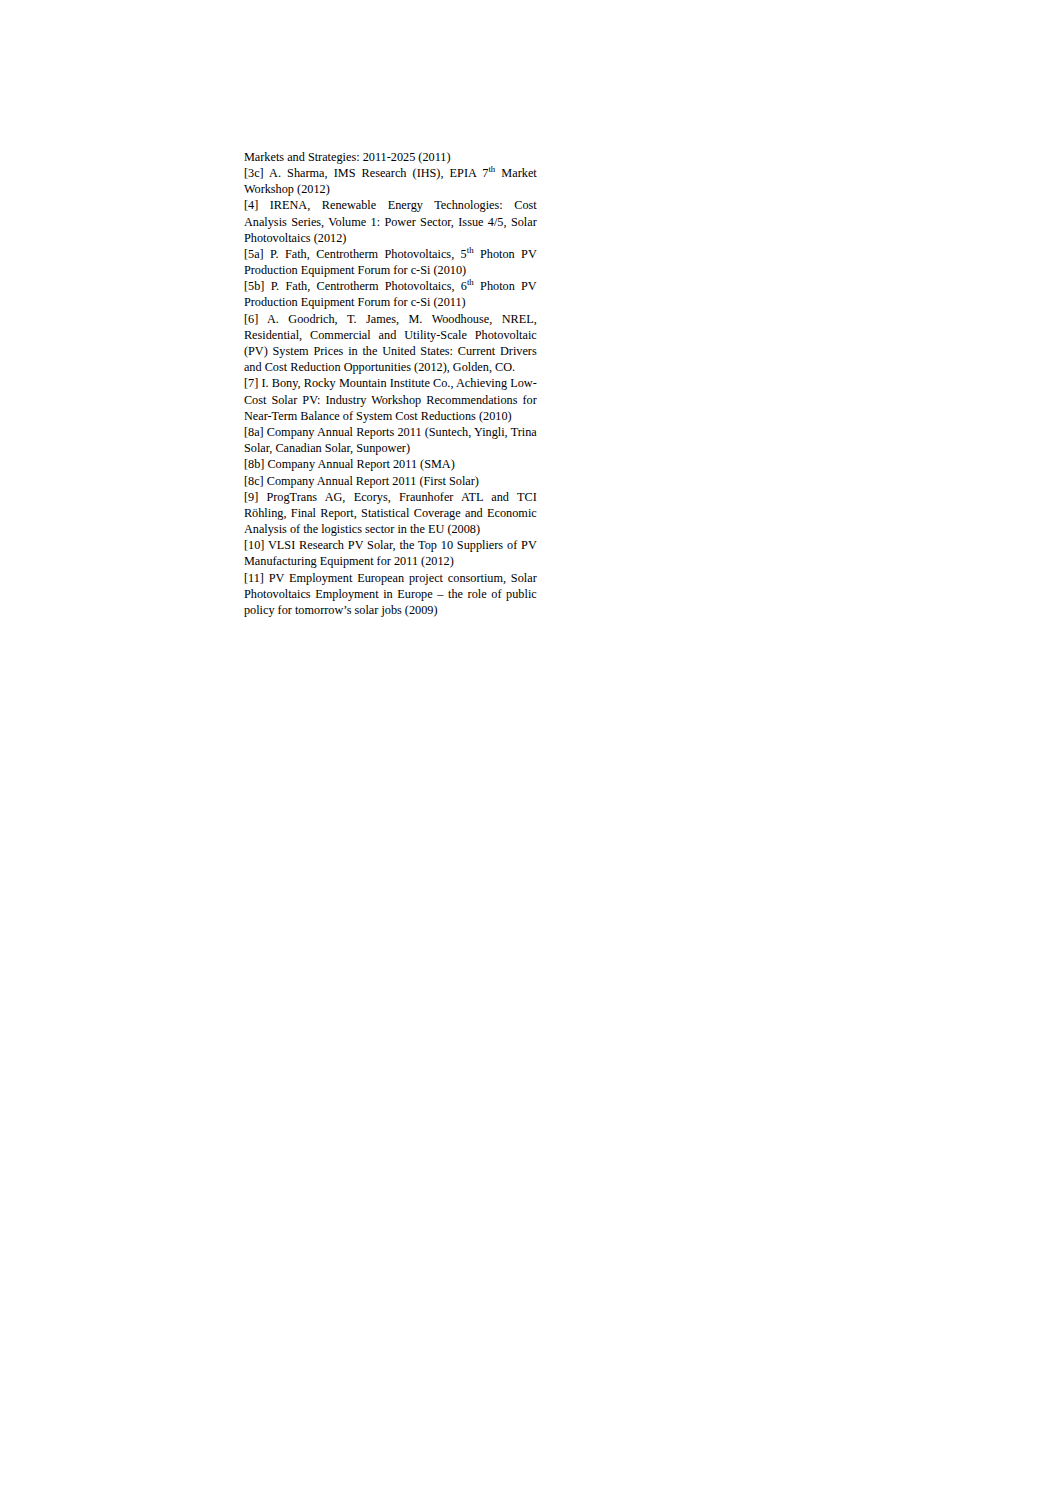Markets and Strategies: 2011-2025 (2011)
[3c] A. Sharma, IMS Research (IHS), EPIA 7th Market Workshop (2012)
[4] IRENA, Renewable Energy Technologies: Cost Analysis Series, Volume 1: Power Sector, Issue 4/5, Solar Photovoltaics (2012)
[5a] P. Fath, Centrotherm Photovoltaics, 5th Photon PV Production Equipment Forum for c-Si (2010)
[5b] P. Fath, Centrotherm Photovoltaics, 6th Photon PV Production Equipment Forum for c-Si (2011)
[6] A. Goodrich, T. James, M. Woodhouse, NREL, Residential, Commercial and Utility-Scale Photovoltaic (PV) System Prices in the United States: Current Drivers and Cost Reduction Opportunities (2012), Golden, CO.
[7] I. Bony, Rocky Mountain Institute Co., Achieving Low-Cost Solar PV: Industry Workshop Recommendations for Near-Term Balance of System Cost Reductions (2010)
[8a] Company Annual Reports 2011 (Suntech, Yingli, Trina Solar, Canadian Solar, Sunpower)
[8b] Company Annual Report 2011 (SMA)
[8c] Company Annual Report 2011 (First Solar)
[9] ProgTrans AG, Ecorys, Fraunhofer ATL and TCI Röhling, Final Report, Statistical Coverage and Economic Analysis of the logistics sector in the EU (2008)
[10] VLSI Research PV Solar, the Top 10 Suppliers of PV Manufacturing Equipment for 2011 (2012)
[11] PV Employment European project consortium, Solar Photovoltaics Employment in Europe – the role of public policy for tomorrow’s solar jobs (2009)